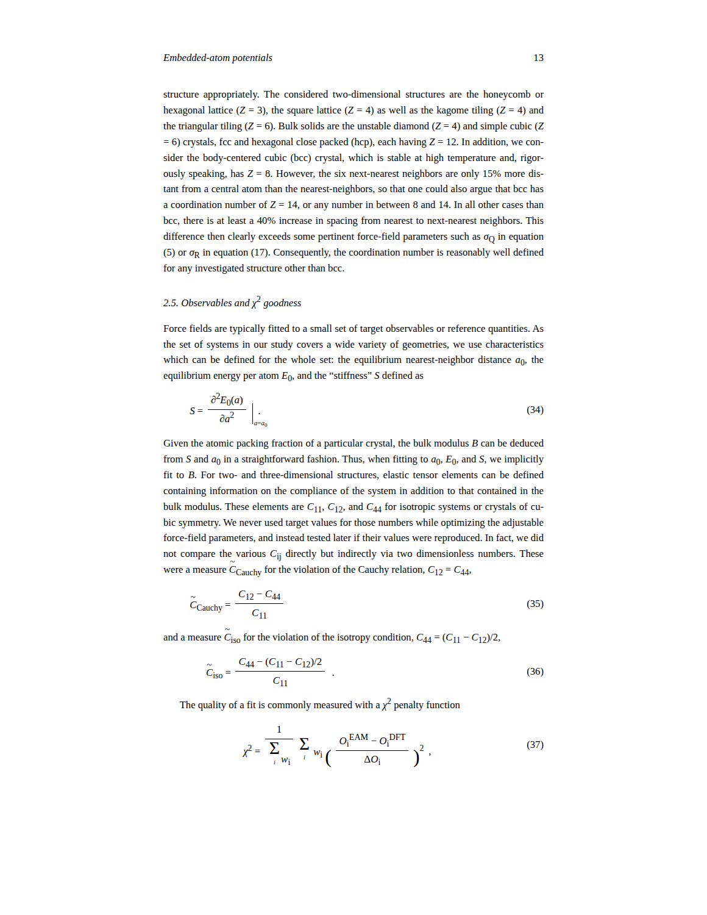Embedded-atom potentials 13
structure appropriately. The considered two-dimensional structures are the honeycomb or hexagonal lattice (Z = 3), the square lattice (Z = 4) as well as the kagome tiling (Z = 4) and the triangular tiling (Z = 6). Bulk solids are the unstable diamond (Z = 4) and simple cubic (Z = 6) crystals, fcc and hexagonal close packed (hcp), each having Z = 12. In addition, we consider the body-centered cubic (bcc) crystal, which is stable at high temperature and, rigorously speaking, has Z = 8. However, the six next-nearest neighbors are only 15% more distant from a central atom than the nearest-neighbors, so that one could also argue that bcc has a coordination number of Z = 14, or any number in between 8 and 14. In all other cases than bcc, there is at least a 40% increase in spacing from nearest to next-nearest neighbors. This difference then clearly exceeds some pertinent force-field parameters such as σQ in equation (5) or σR in equation (17). Consequently, the coordination number is reasonably well defined for any investigated structure other than bcc.
2.5. Observables and χ2 goodness
Force fields are typically fitted to a small set of target observables or reference quantities. As the set of systems in our study covers a wide variety of geometries, we use characteristics which can be defined for the whole set: the equilibrium nearest-neighbor distance a0, the equilibrium energy per atom E0, and the “stiffness” S defined as
S = ∂2E0(a) ∂a2 a=a0 .
(34)
Given the atomic packing fraction of a particular crystal, the bulk modulus B can be deduced from S and a0 in a straightforward fashion. Thus, when fitting to a0, E0, and S, we implicitly fit to B. For two- and three-dimensional structures, elastic tensor elements can be defined containing information on the compliance of the system in addition to that contained in the bulk modulus. These elements are C11, C12, and C44 for isotropic systems or crystals of cubic symmetry. We never used target values for those numbers while optimizing the adjustable force-field parameters, and instead tested later if their values were reproduced. In fact, we did not compare the various Cij directly but indirectly via two dimensionless numbers. These were a measure ~CCauchy for the violation of the Cauchy relation, C12 = C44,
~CCauchy = C12 − C44 C11
(35)
and a measure ~Ciso for the violation of the isotropy condition, C44 = (C11 − C12)/2,
~Ciso = C44 − (C11 − C12)/2 C11 .
(36)
The quality of a fit is commonly measured with a χ2 penalty function
χ2 = 1 Σi wi Σi wi ( OiEAM − OiDFT ΔOi )2 ,
(37)